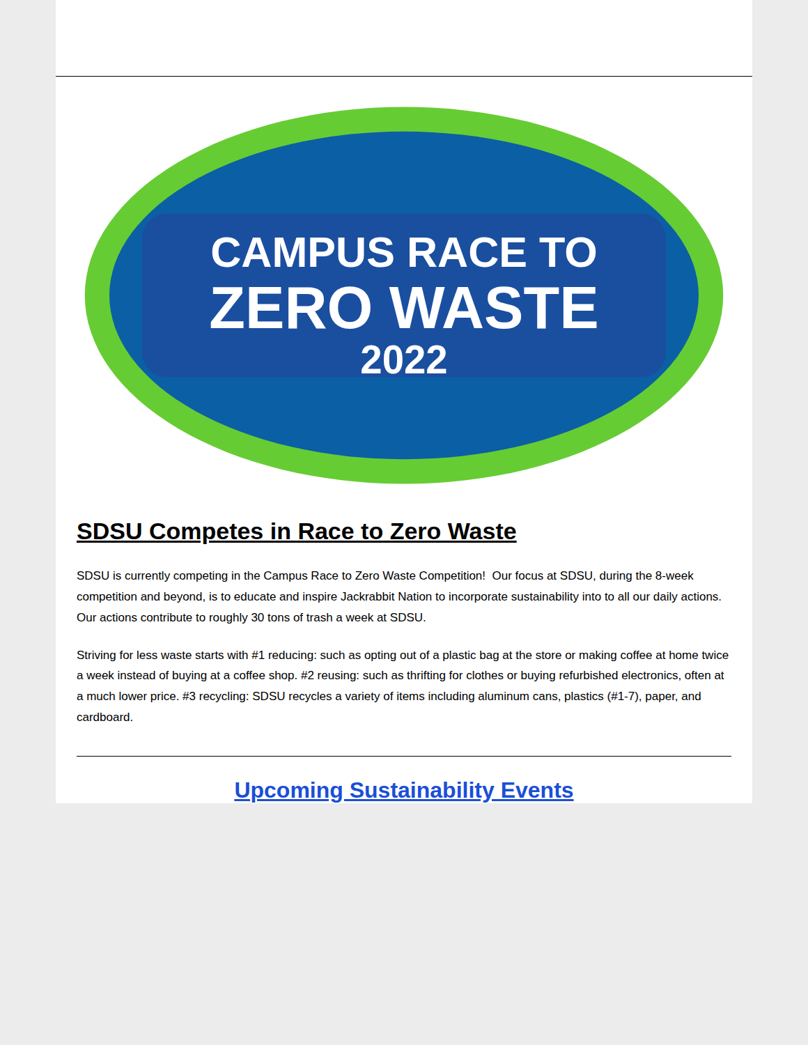SDSU Competes in Race to Zero Waste
SDSU is currently competing in the Campus Race to Zero Waste Competition! Our focus at SDSU, during the 8-week competition and beyond, is to educate and inspire Jackrabbit Nation to incorporate sustainability into to all our daily actions. Our actions contribute to roughly 30 tons of trash a week at SDSU.
Striving for less waste starts with #1 reducing: such as opting out of a plastic bag at the store or making coffee at home twice a week instead of buying at a coffee shop. #2 reusing: such as thrifting for clothes or buying refurbished electronics, often at a much lower price. #3 recycling: SDSU recycles a variety of items including aluminum cans, plastics (#1-7), paper, and cardboard.
Upcoming Sustainability Events